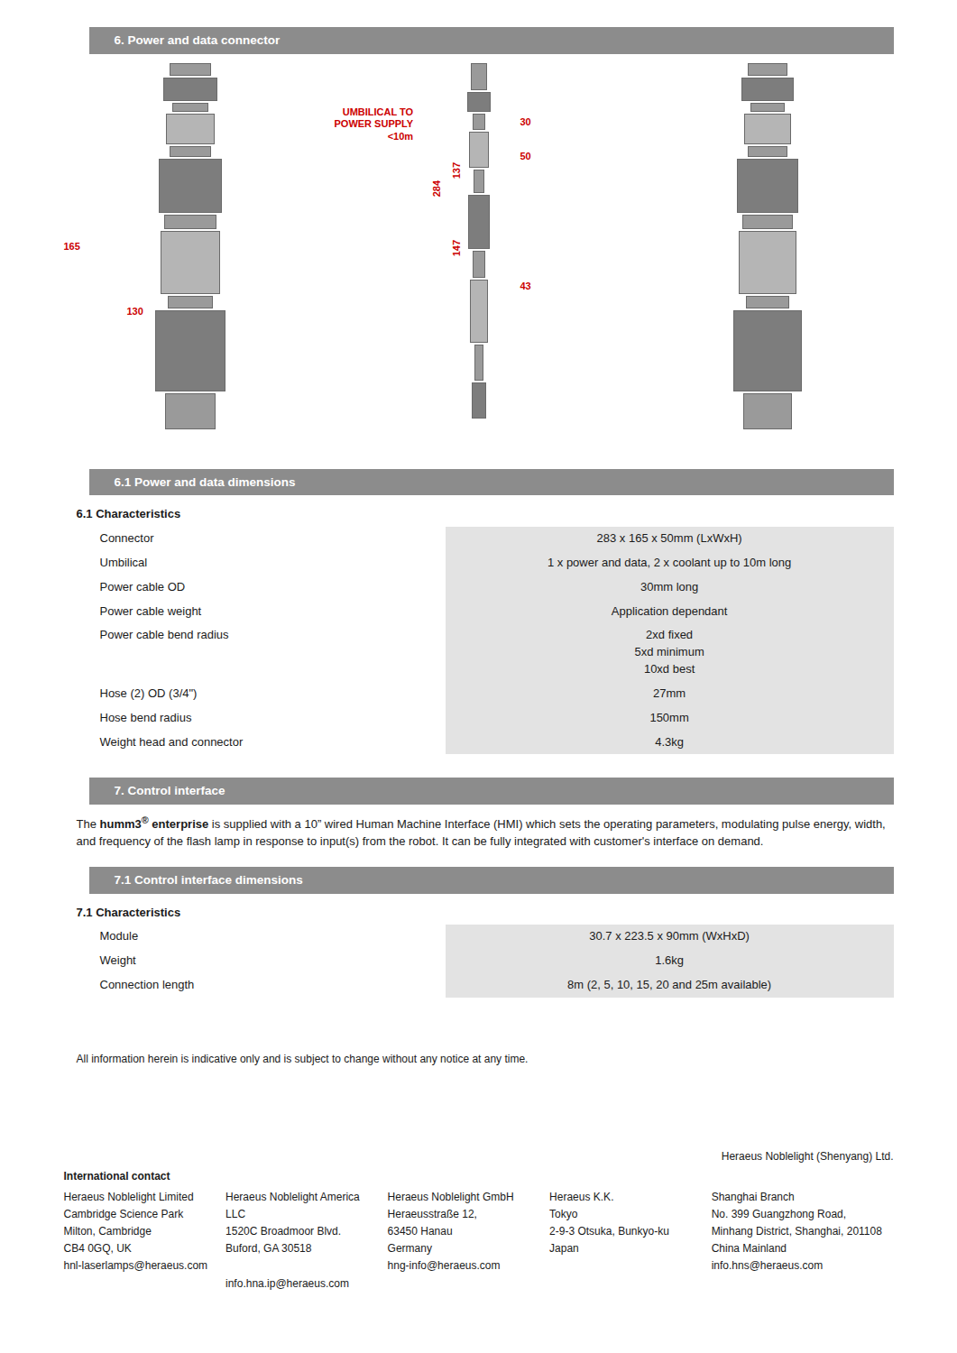6. Power and data connector
165 130
UMBILICAL TO
POWER SUPPLY
<10m
30 50 43 137 147 284
6.1 Power and data dimensions
6.1 Characteristics
| Connector | 283 x 165 x 50mm (LxWxH) |
| Umbilical | 1 x power and data, 2 x coolant up to 10m long |
| Power cable OD | 30mm long |
| Power cable weight | Application dependant |
| Power cable bend radius | 2xd fixed 5xd minimum 10xd best |
| Hose (2) OD (3/4") | 27mm |
| Hose bend radius | 150mm |
| Weight head and connector | 4.3kg |
7. Control interface
The humm3® enterprise is supplied with a 10” wired Human Machine Interface (HMI) which sets the operating parameters, modulating pulse energy, width, and frequency of the flash lamp in response to input(s) from the robot. It can be fully integrated with customer's interface on demand.
7.1 Control interface dimensions
7.1 Characteristics
| Module | 30.7 x 223.5 x 90mm (WxHxD) |
| Weight | 1.6kg |
| Connection length | 8m (2, 5, 10, 15, 20 and 25m available) |
All information herein is indicative only and is subject to change without any notice at any time.
Heraeus Noblelight (Shenyang) Ltd.
International contact
Heraeus Noblelight Limited
Cambridge Science Park
Milton, Cambridge
CB4 0GQ, UK
hnl-laserlamps@heraeus.com
Heraeus Noblelight America LLC
1520C Broadmoor Blvd.
Buford, GA 30518
info.hna.ip@heraeus.com
Heraeus Noblelight GmbH
Heraeusstraße 12,
63450 Hanau
Germany
hng-info@heraeus.com
Heraeus K.K.
Tokyo
2-9-3 Otsuka, Bunkyo-ku
Japan
Shanghai Branch
No. 399 Guangzhong Road,
Minhang District, Shanghai, 201108
China Mainland
info.hns@heraeus.com